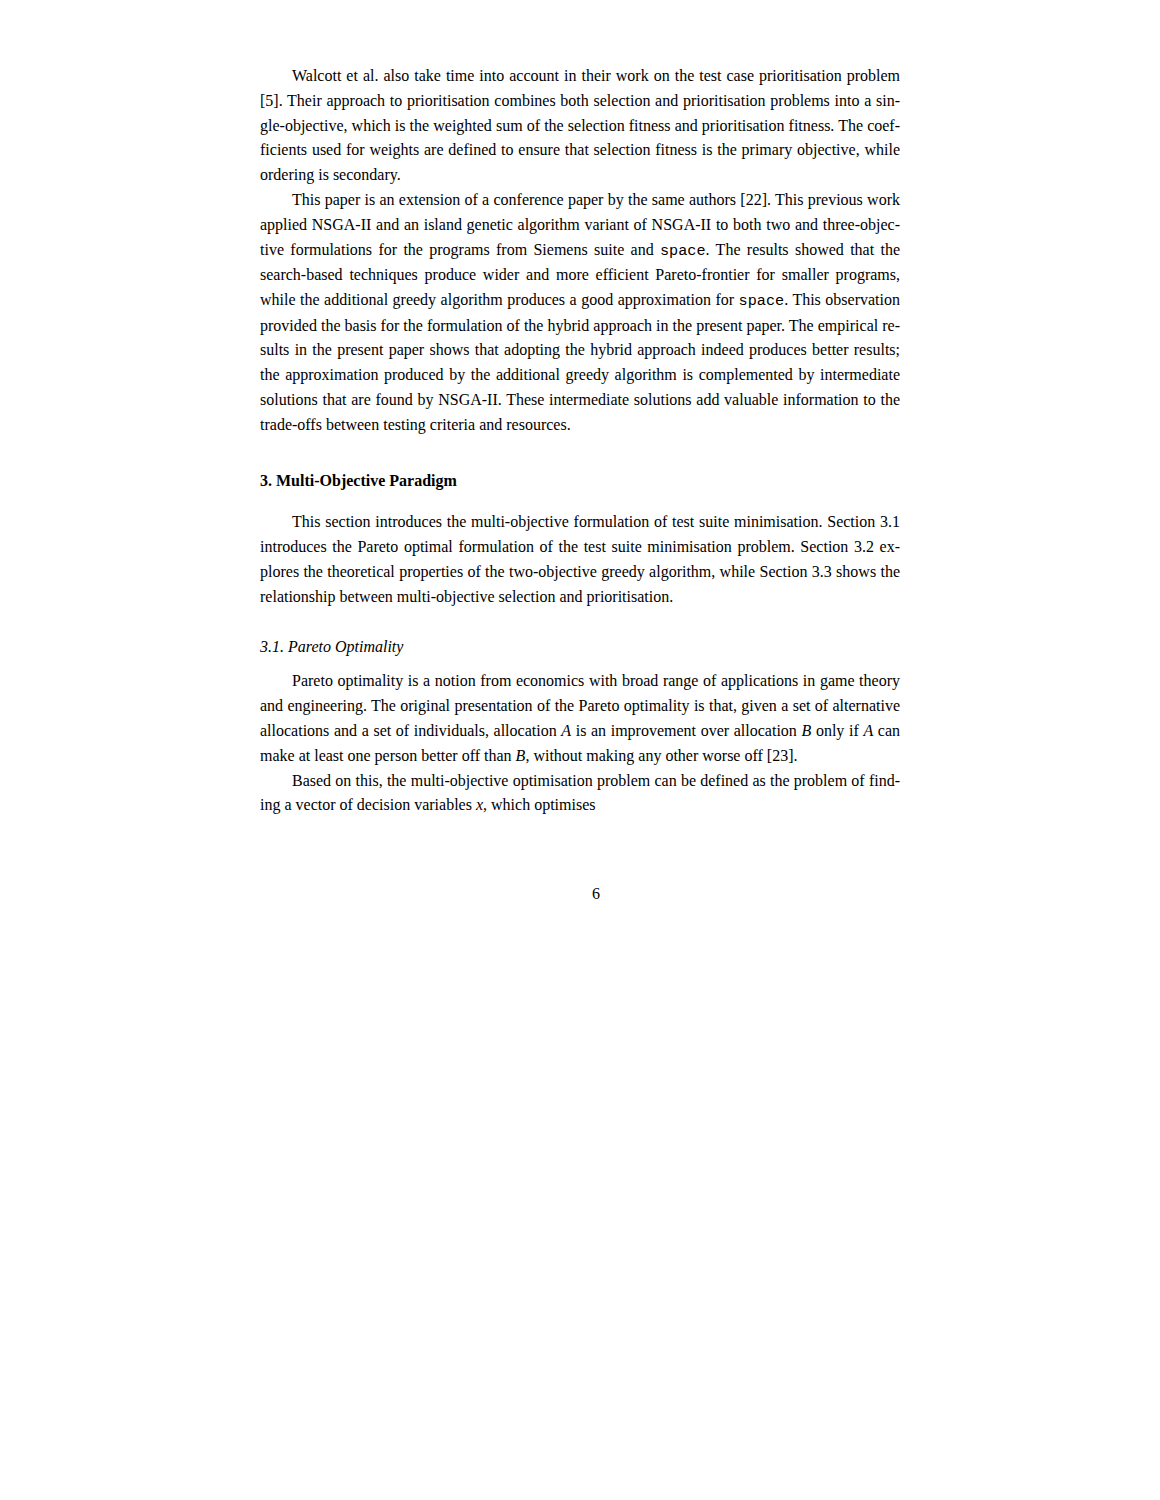Walcott et al. also take time into account in their work on the test case prioritisation problem [5]. Their approach to prioritisation combines both selection and prioritisation problems into a single-objective, which is the weighted sum of the selection fitness and prioritisation fitness. The coefficients used for weights are defined to ensure that selection fitness is the primary objective, while ordering is secondary.
This paper is an extension of a conference paper by the same authors [22]. This previous work applied NSGA-II and an island genetic algorithm variant of NSGA-II to both two and three-objective formulations for the programs from Siemens suite and space. The results showed that the search-based techniques produce wider and more efficient Pareto-frontier for smaller programs, while the additional greedy algorithm produces a good approximation for space. This observation provided the basis for the formulation of the hybrid approach in the present paper. The empirical results in the present paper shows that adopting the hybrid approach indeed produces better results; the approximation produced by the additional greedy algorithm is complemented by intermediate solutions that are found by NSGA-II. These intermediate solutions add valuable information to the trade-offs between testing criteria and resources.
3. Multi-Objective Paradigm
This section introduces the multi-objective formulation of test suite minimisation. Section 3.1 introduces the Pareto optimal formulation of the test suite minimisation problem. Section 3.2 explores the theoretical properties of the two-objective greedy algorithm, while Section 3.3 shows the relationship between multi-objective selection and prioritisation.
3.1. Pareto Optimality
Pareto optimality is a notion from economics with broad range of applications in game theory and engineering. The original presentation of the Pareto optimality is that, given a set of alternative allocations and a set of individuals, allocation A is an improvement over allocation B only if A can make at least one person better off than B, without making any other worse off [23].
Based on this, the multi-objective optimisation problem can be defined as the problem of finding a vector of decision variables x, which optimises
6